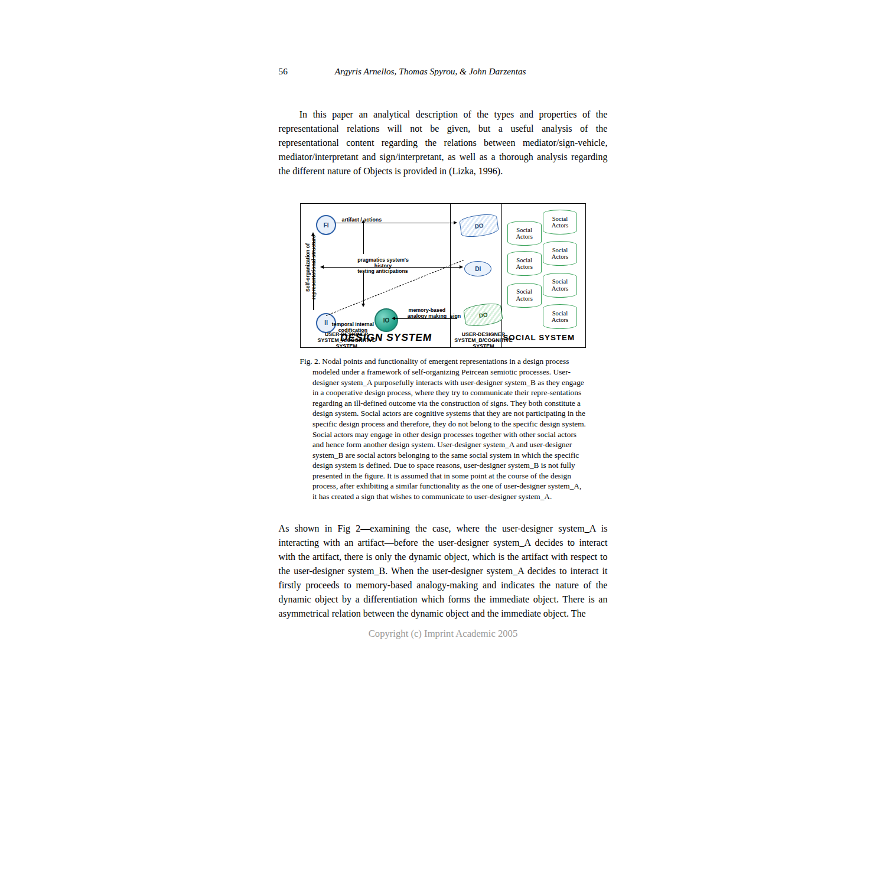56 Argyris Arnellos, Thomas Spyrou, & John Darzentas
In this paper an analytical description of the types and properties of the representational relations will not be given, but a useful analysis of the representational content regarding the relations between mediator/sign-vehicle, mediator/interpretant and sign/interpretant, as well as a thorough analysis regarding the different nature of Objects is provided in (Lizka, 1996).
FI
II
IO
DO
DI
DO
Social
Actors
Social
Actors
Social
Actors
Social
Actors
Social
Actors
Social
Actors
Social
Actors
artifact / actions
pragmatics system's
history
testing anticipations
memory-based
analogy making
sign
temporal internal
codification
Self-organization of
representational structure
USER-DESIGNER
SYSTEM_A/COGNITIVE
SYSTEM
USER-DESIGNER
SYSTEM_B/COGNITIVE
SYSTEM
DESIGN SYSTEM
SOCIAL SYSTEM
Fig. 2. Nodal points and functionality of emergent representations in a design process modeled under a framework of self-organizing Peircean semiotic processes. User-designer system_A purposefully interacts with user-designer system_B as they engage in a cooperative design process, where they try to communicate their repre-sentations regarding an ill-defined outcome via the construction of signs. They both constitute a design system. Social actors are cognitive systems that they are not participating in the specific design process and therefore, they do not belong to the specific design system. Social actors may engage in other design processes together with other social actors and hence form another design system. User-designer system_A and user-designer system_B are social actors belonging to the same social system in which the specific design system is defined. Due to space reasons, user-designer system_B is not fully presented in the figure. It is assumed that in some point at the course of the design process, after exhibiting a similar functionality as the one of user-designer system_A, it has created a sign that wishes to communicate to user-designer system_A.
As shown in Fig 2—examining the case, where the user-designer system_A is interacting with an artifact—before the user-designer system_A decides to interact with the artifact, there is only the dynamic object, which is the artifact with respect to the user-designer system_B. When the user-designer system_A decides to interact it firstly proceeds to memory-based analogy-making and indicates the nature of the dynamic object by a differentiation which forms the immediate object. There is an asymmetrical relation between the dynamic object and the immediate object. The
Copyright (c) Imprint Academic 2005